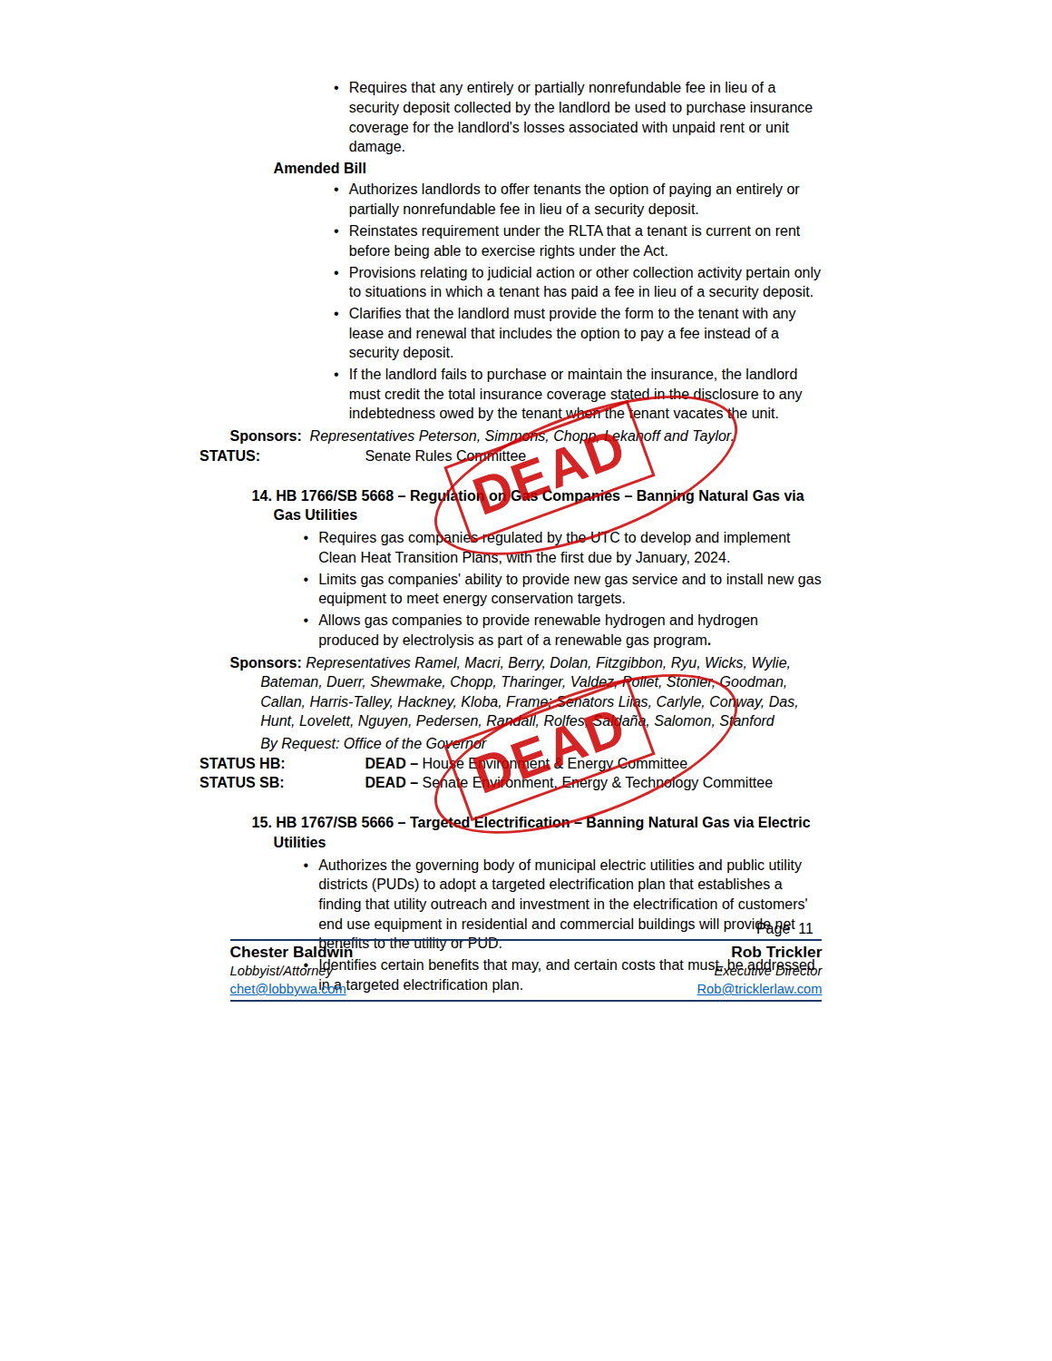Requires that any entirely or partially nonrefundable fee in lieu of a security deposit collected by the landlord be used to purchase insurance coverage for the landlord's losses associated with unpaid rent or unit damage.
Amended Bill
Authorizes landlords to offer tenants the option of paying an entirely or partially nonrefundable fee in lieu of a security deposit.
Reinstates requirement under the RLTA that a tenant is current on rent before being able to exercise rights under the Act.
Provisions relating to judicial action or other collection activity pertain only to situations in which a tenant has paid a fee in lieu of a security deposit.
Clarifies that the landlord must provide the form to the tenant with any lease and renewal that includes the option to pay a fee instead of a security deposit.
If the landlord fails to purchase or maintain the insurance, the landlord must credit the total insurance coverage stated in the disclosure to any indebtedness owed by the tenant when the tenant vacates the unit.
Sponsors: Representatives Peterson, Simmons, Chopp, Lekanoff and Taylor.
STATUS: Senate Rules Committee
14. HB 1766/SB 5668 – Regulation on Gas Companies – Banning Natural Gas via Gas Utilities
Requires gas companies regulated by the UTC to develop and implement Clean Heat Transition Plans, with the first due by January, 2024.
Limits gas companies' ability to provide new gas service and to install new gas equipment to meet energy conservation targets.
Allows gas companies to provide renewable hydrogen and hydrogen produced by electrolysis as part of a renewable gas program.
Sponsors: Representatives Ramel, Macri, Berry, Dolan, Fitzgibbon, Ryu, Wicks, Wylie, Bateman, Duerr, Shewmake, Chopp, Tharinger, Valdez, Pollet, Stonier, Goodman, Callan, Harris-Talley, Hackney, Kloba, Frame; Senators Liias, Carlyle, Conway, Das, Hunt, Lovelett, Nguyen, Pedersen, Randall, Rolfes, Saldaña, Salomon, Stanford
By Request: Office of the Governor
STATUS HB: DEAD – House Environment & Energy Committee
STATUS SB: DEAD – Senate Environment, Energy & Technology Committee
15. HB 1767/SB 5666 – Targeted Electrification – Banning Natural Gas via Electric Utilities
Authorizes the governing body of municipal electric utilities and public utility districts (PUDs) to adopt a targeted electrification plan that establishes a finding that utility outreach and investment in the electrification of customers' end use equipment in residential and commercial buildings will provide net benefits to the utility or PUD.
Identifies certain benefits that may, and certain costs that must, be addressed in a targeted electrification plan.
DEAD
DEAD
Page 11
| Chester Baldwin Lobbyist/Attorney chet@lobbywa.com | Rob Trickler Executive Director Rob@tricklerlaw.com |